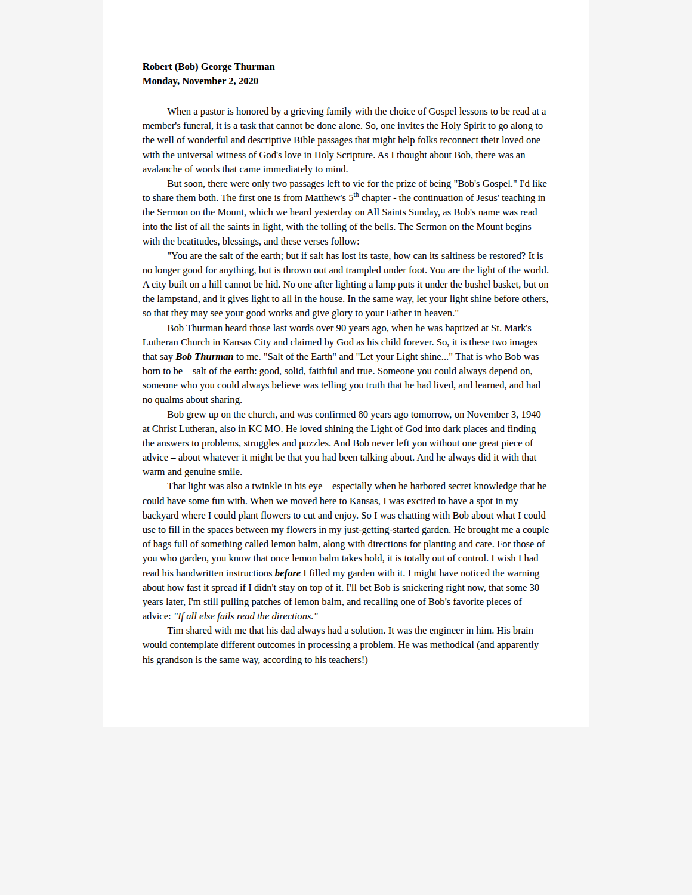Robert (Bob) George Thurman
Monday, November 2, 2020
When a pastor is honored by a grieving family with the choice of Gospel lessons to be read at a member's funeral, it is a task that cannot be done alone. So, one invites the Holy Spirit to go along to the well of wonderful and descriptive Bible passages that might help folks reconnect their loved one with the universal witness of God's love in Holy Scripture. As I thought about Bob, there was an avalanche of words that came immediately to mind.
But soon, there were only two passages left to vie for the prize of being "Bob's Gospel." I'd like to share them both. The first one is from Matthew's 5th chapter - the continuation of Jesus' teaching in the Sermon on the Mount, which we heard yesterday on All Saints Sunday, as Bob's name was read into the list of all the saints in light, with the tolling of the bells. The Sermon on the Mount begins with the beatitudes, blessings, and these verses follow:
"You are the salt of the earth; but if salt has lost its taste, how can its saltiness be restored? It is no longer good for anything, but is thrown out and trampled under foot. You are the light of the world. A city built on a hill cannot be hid. No one after lighting a lamp puts it under the bushel basket, but on the lampstand, and it gives light to all in the house. In the same way, let your light shine before others, so that they may see your good works and give glory to your Father in heaven."
Bob Thurman heard those last words over 90 years ago, when he was baptized at St. Mark's Lutheran Church in Kansas City and claimed by God as his child forever. So, it is these two images that say Bob Thurman to me. "Salt of the Earth" and "Let your Light shine..." That is who Bob was born to be – salt of the earth: good, solid, faithful and true. Someone you could always depend on, someone who you could always believe was telling you truth that he had lived, and learned, and had no qualms about sharing.
Bob grew up on the church, and was confirmed 80 years ago tomorrow, on November 3, 1940 at Christ Lutheran, also in KC MO. He loved shining the Light of God into dark places and finding the answers to problems, struggles and puzzles. And Bob never left you without one great piece of advice – about whatever it might be that you had been talking about. And he always did it with that warm and genuine smile.
That light was also a twinkle in his eye – especially when he harbored secret knowledge that he could have some fun with. When we moved here to Kansas, I was excited to have a spot in my backyard where I could plant flowers to cut and enjoy. So I was chatting with Bob about what I could use to fill in the spaces between my flowers in my just-getting-started garden. He brought me a couple of bags full of something called lemon balm, along with directions for planting and care. For those of you who garden, you know that once lemon balm takes hold, it is totally out of control. I wish I had read his handwritten instructions before I filled my garden with it. I might have noticed the warning about how fast it spread if I didn't stay on top of it. I'll bet Bob is snickering right now, that some 30 years later, I'm still pulling patches of lemon balm, and recalling one of Bob's favorite pieces of advice: "If all else fails read the directions."
Tim shared with me that his dad always had a solution. It was the engineer in him. His brain would contemplate different outcomes in processing a problem. He was methodical (and apparently his grandson is the same way, according to his teachers!)